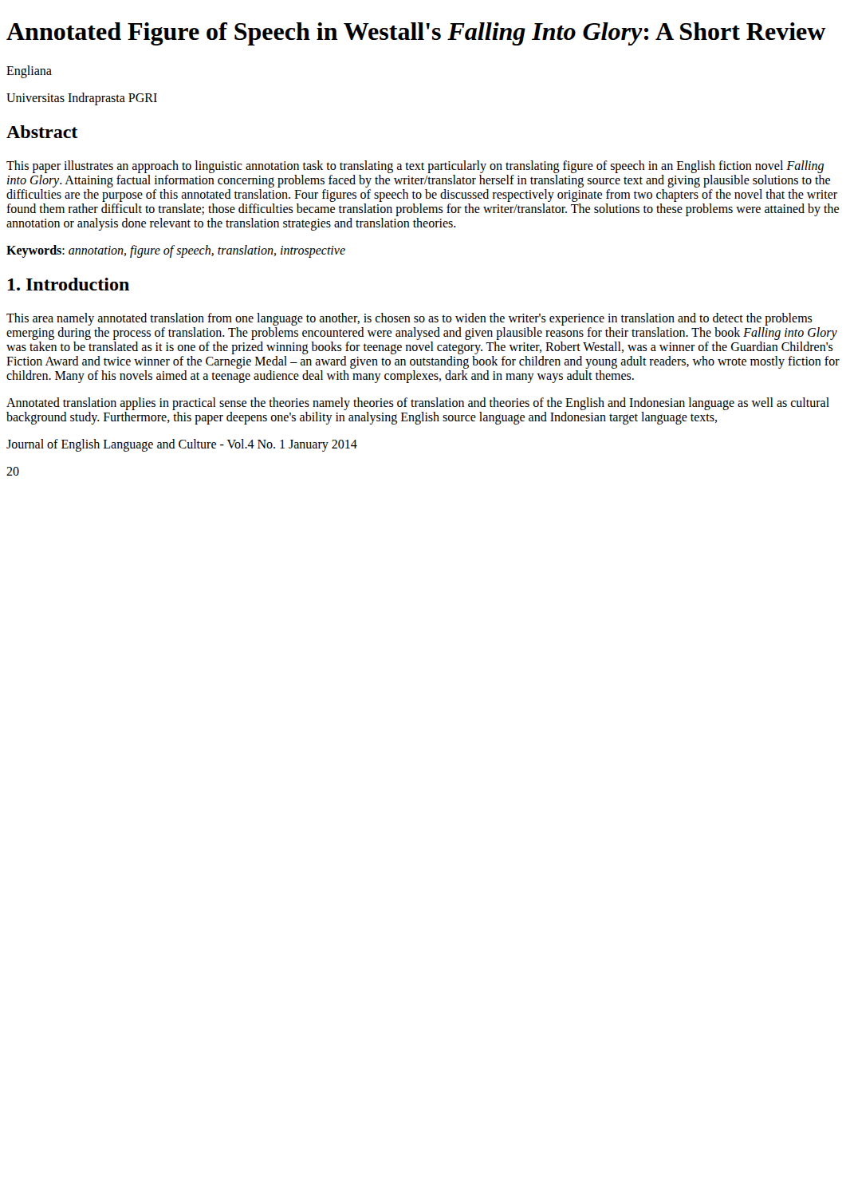Annotated Figure of Speech in Westall's Falling Into Glory: A Short Review
Engliana
Universitas Indraprasta PGRI
Abstract
This paper illustrates an approach to linguistic annotation task to translating a text particularly on translating figure of speech in an English fiction novel Falling into Glory. Attaining factual information concerning problems faced by the writer/translator herself in translating source text and giving plausible solutions to the difficulties are the purpose of this annotated translation. Four figures of speech to be discussed respectively originate from two chapters of the novel that the writer found them rather difficult to translate; those difficulties became translation problems for the writer/translator. The solutions to these problems were attained by the annotation or analysis done relevant to the translation strategies and translation theories.
Keywords: annotation, figure of speech, translation, introspective
1. Introduction
This area namely annotated translation from one language to another, is chosen so as to widen the writer's experience in translation and to detect the problems emerging during the process of translation. The problems encountered were analysed and given plausible reasons for their translation. The book Falling into Glory was taken to be translated as it is one of the prized winning books for teenage novel category. The writer, Robert Westall, was a winner of the Guardian Children's Fiction Award and twice winner of the Carnegie Medal – an award given to an outstanding book for children and young adult readers, who wrote mostly fiction for children. Many of his novels aimed at a teenage audience deal with many complexes, dark and in many ways adult themes.
Annotated translation applies in practical sense the theories namely theories of translation and theories of the English and Indonesian language as well as cultural background study. Furthermore, this paper deepens one's ability in analysing English source language and Indonesian target language texts,
Journal of English Language and Culture - Vol.4 No. 1 January 2014
20